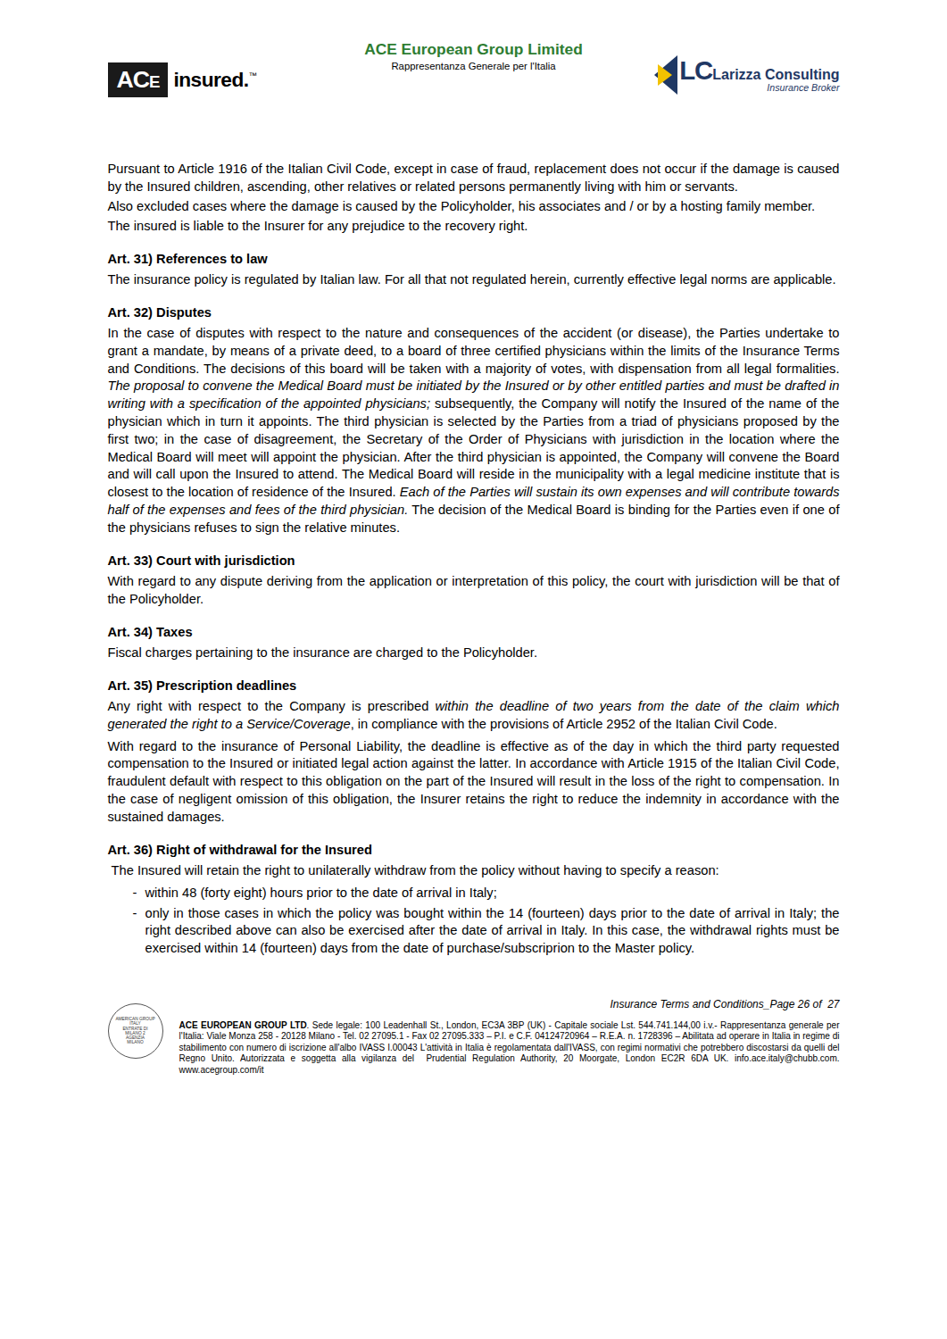ACE
insured.™
ACE European Group Limited Rappresentanza Generale per l'Italia
LC Larizza Consulting Insurance Broker
Pursuant to Article 1916 of the Italian Civil Code, except in case of fraud, replacement does not occur if the damage is caused by the Insured children, ascending, other relatives or related persons permanently living with him or servants.
Also excluded cases where the damage is caused by the Policyholder, his associates and / or by a hosting family member.
The insured is liable to the Insurer for any prejudice to the recovery right.
Art. 31) References to law
The insurance policy is regulated by Italian law. For all that not regulated herein, currently effective legal norms are applicable.
Art. 32) Disputes
In the case of disputes with respect to the nature and consequences of the accident (or disease), the Parties undertake to grant a mandate, by means of a private deed, to a board of three certified physicians within the limits of the Insurance Terms and Conditions. The decisions of this board will be taken with a majority of votes, with dispensation from all legal formalities. The proposal to convene the Medical Board must be initiated by the Insured or by other entitled parties and must be drafted in writing with a specification of the appointed physicians; subsequently, the Company will notify the Insured of the name of the physician which in turn it appoints. The third physician is selected by the Parties from a triad of physicians proposed by the first two; in the case of disagreement, the Secretary of the Order of Physicians with jurisdiction in the location where the Medical Board will meet will appoint the physician. After the third physician is appointed, the Company will convene the Board and will call upon the Insured to attend. The Medical Board will reside in the municipality with a legal medicine institute that is closest to the location of residence of the Insured. Each of the Parties will sustain its own expenses and will contribute towards half of the expenses and fees of the third physician. The decision of the Medical Board is binding for the Parties even if one of the physicians refuses to sign the relative minutes.
Art. 33) Court with jurisdiction
With regard to any dispute deriving from the application or interpretation of this policy, the court with jurisdiction will be that of the Policyholder.
Art. 34) Taxes
Fiscal charges pertaining to the insurance are charged to the Policyholder.
Art. 35) Prescription deadlines
Any right with respect to the Company is prescribed within the deadline of two years from the date of the claim which generated the right to a Service/Coverage, in compliance with the provisions of Article 2952 of the Italian Civil Code.
With regard to the insurance of Personal Liability, the deadline is effective as of the day in which the third party requested compensation to the Insured or initiated legal action against the latter. In accordance with Article 1915 of the Italian Civil Code, fraudulent default with respect to this obligation on the part of the Insured will result in the loss of the right to compensation. In the case of negligent omission of this obligation, the Insurer retains the right to reduce the indemnity in accordance with the sustained damages.
Art. 36) Right of withdrawal for the Insured
The Insured will retain the right to unilaterally withdraw from the policy without having to specify a reason:
within 48 (forty eight) hours prior to the date of arrival in Italy;
only in those cases in which the policy was bought within the 14 (fourteen) days prior to the date of arrival in Italy; the right described above can also be exercised after the date of arrival in Italy. In this case, the withdrawal rights must be exercised within 14 (fourteen) days from the date of purchase/subscriprion to the Master policy.
Insurance Terms and Conditions_Page 26 of 27
AMERICAN GROUP
ITALY
ENTRATE DI
MILANO 2
AGENZIA
MILANO
ACE EUROPEAN GROUP LTD. Sede legale: 100 Leadenhall St., London, EC3A 3BP (UK) - Capitale sociale Lst. 544.741.144,00 i.v.- Rappresentanza generale per l'Italia: Viale Monza 258 - 20128 Milano - Tel. 02 27095.1 - Fax 02 27095.333 – P.I. e C.F. 04124720964 – R.E.A. n. 1728396 – Abilitata ad operare in Italia in regime di stabilimento con numero di iscrizione all'albo IVASS I.00043 L'attività in Italia è regolamentata dall'IVASS, con regimi normativi che potrebbero discostarsi da quelli del Regno Unito. Autorizzata e soggetta alla vigilanza del Prudential Regulation Authority, 20 Moorgate, London EC2R 6DA UK. info.ace.italy@chubb.com. www.acegroup.com/it